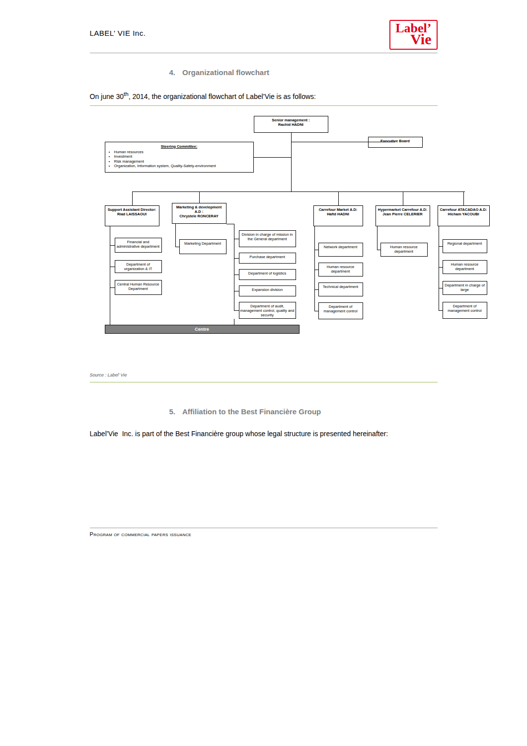LABEL’ VIE Inc.
Label’ Vie
4. Organizational flowchart
On june 30th, 2014, the organizational flowchart of Label’Vie is as follows:
Senior management :
Rachid HADNI
Executive Board
Steering Committee:
Human resources
Investment
Risk management
Organization, Information system, Quality-Safety-environment
Support Assistant Director:
Riad LAISSAOUI
Marketing & development A.D :
Chrystele RONCERAY
Carrefour Market A.D:
Hafid HADNI
Hypermarket Carrefour A.D:
Jean Pierre CELERIER
Carrefour ATACADAO A.D:
Hicham YACOUBI
Financial and administrative department
Department of organization & IT
Central Human Resource Department
Marketing Department
Division in charge of mission in the General department
Purchase department
Department of logistics
Expansion division
Department of audit, management control, quality and security
Network department
Human resource department
Technical department
Department of management control
Human resource department
Regional department
Human resource department
Department in charge of large
Department of management control
Centre
Source : Label’ Vie
5. Affiliation to the Best Financière Group
Label’Vie Inc. is part of the Best Financière group whose legal structure is presented hereinafter:
Program of commercial papers issuance